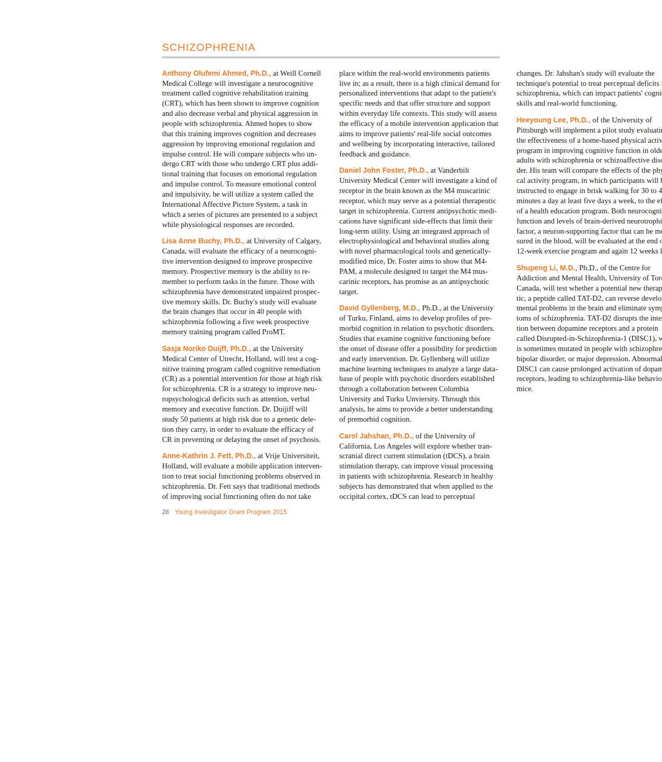Schizophrenia
Anthony Olufemi Ahmed, Ph.D., at Weill Cornell Medical College will investigate a neurocognitive treatment called cognitive rehabilitation training (CRT), which has been shown to improve cognition and also decrease verbal and physical aggression in people with schizophrenia. Ahmed hopes to show that this training improves cognition and decreases aggression by improving emotional regulation and impulse control. He will compare subjects who undergo CRT with those who undergo CRT plus additional training that focuses on emotional regulation and impulse control. To measure emotional control and impulsivity, he will utilize a system called the International Affective Picture System, a task in which a series of pictures are presented to a subject while physiological responses are recorded.
Lisa Anne Buchy, Ph.D., at University of Calgary, Canada, will evaluate the efficacy of a neurocognitive intervention designed to improve prospective memory. Prospective memory is the ability to remember to perform tasks in the future. Those with schizophrenia have demonstrated impaired prospective memory skills. Dr. Buchy's study will evaluate the brain changes that occur in 40 people with schizophrenia following a five week prospective memory training program called ProMT.
Sasja Noriko Duijff, Ph.D., at the University Medical Center of Utrecht, Holland, will test a cognitive training program called cognitive remediation (CR) as a potential intervention for those at high risk for schizophrenia. CR is a strategy to improve neuropsychological deficits such as attention, verbal memory and executive function. Dr. Duijiff will study 50 patients at high risk due to a genetic deletion they carry, in order to evaluate the efficacy of CR in preventing or delaying the onset of psychosis.
Anne-Kathrin J. Fett, Ph.D., at Vrije Universiteit, Holland, will evaluate a mobile application intervention to treat social functioning problems observed in schizophrenia. Dr. Fett says that traditional methods of improving social functioning often do not take place within the real-world environments patients live in; as a result, there is a high clinical demand for personalized interventions that adapt to the patient's specific needs and that offer structure and support within everyday life contexts. This study will assess the efficacy of a mobile intervention application that aims to improve patients' real-life social outcomes and wellbeing by incorporating interactive, tailored feedback and guidance.
Daniel John Foster, Ph.D., at Vanderbilt University Medical Center will investigate a kind of receptor in the brain known as the M4 muscarinic receptor, which may serve as a potential therapeutic target in schizophrenia. Current antipsychotic medications have significant side-effects that limit their long-term utility. Using an integrated approach of electrophysiological and behavioral studies along with novel pharmacological tools and genetically-modified mice, Dr. Foster aims to show that M4-PAM, a molecule designed to target the M4 muscarinic receptors, has promise as an antipsychotic target.
David Gyllenberg, M.D., Ph.D., at the University of Turku, Finland, aims to develop profiles of premorbid cognition in relation to psychotic disorders. Studies that examine cognitive functioning before the onset of disease offer a possibility for prediction and early intervention. Dr. Gyllenberg will utilize machine learning techniques to analyze a large database of people with psychotic disorders established through a collaboration between Columbia University and Turku Unviersity. Through this analysis, he aims to provide a better understanding of premorbid cognition.
Carol Jahshan, Ph.D., of the University of California, Los Angeles will explore whether transcranial direct current stimulation (tDCS), a brain stimulation therapy, can improve visual processing in patients with schizophrenia. Research in healthy subjects has demonstrated that when applied to the occipital cortex, tDCS can lead to perceptual changes. Dr. Jahshan's study will evaluate the technique's potential to treat perceptual deficits in schizophrenia, which can impact patients' cognitive skills and real-world functioning.
Heeyoung Lee, Ph.D., of the University of Pittsburgh will implement a pilot study evaluating the effectiveness of a home-based physical activity program in improving cognitive function in older adults with schizophrenia or schizoaffective disorder. His team will compare the effects of the physical activity program, in which participants will be instructed to engage in brisk walking for 30 to 45 minutes a day at least five days a week, to the effects of a health education program. Both neurocognitive function and levels of brain-derived neurotrophic factor, a neuron-supporting factor that can be measured in the blood, will be evaluated at the end of the 12-week exercise program and again 12 weeks later.
Shupeng Li, M.D., Ph.D., of the Centre for Addiction and Mental Health, University of Toronto, Canada, will test whether a potential new therapeutic, a peptide called TAT-D2, can reverse developmental problems in the brain and eliminate symptoms of schizophrenia. TAT-D2 disrupts the interaction between dopamine receptors and a protein called Disrupted-in-Schizophrenia-1 (DISC1), which is sometimes mutated in people with schizophrenia, bipolar disorder, or major depression. Abnormal DISC1 can cause prolonged activation of dopamine receptors, leading to schizophrenia-like behavior in mice.
28 Young Investigator Grant Program 2015